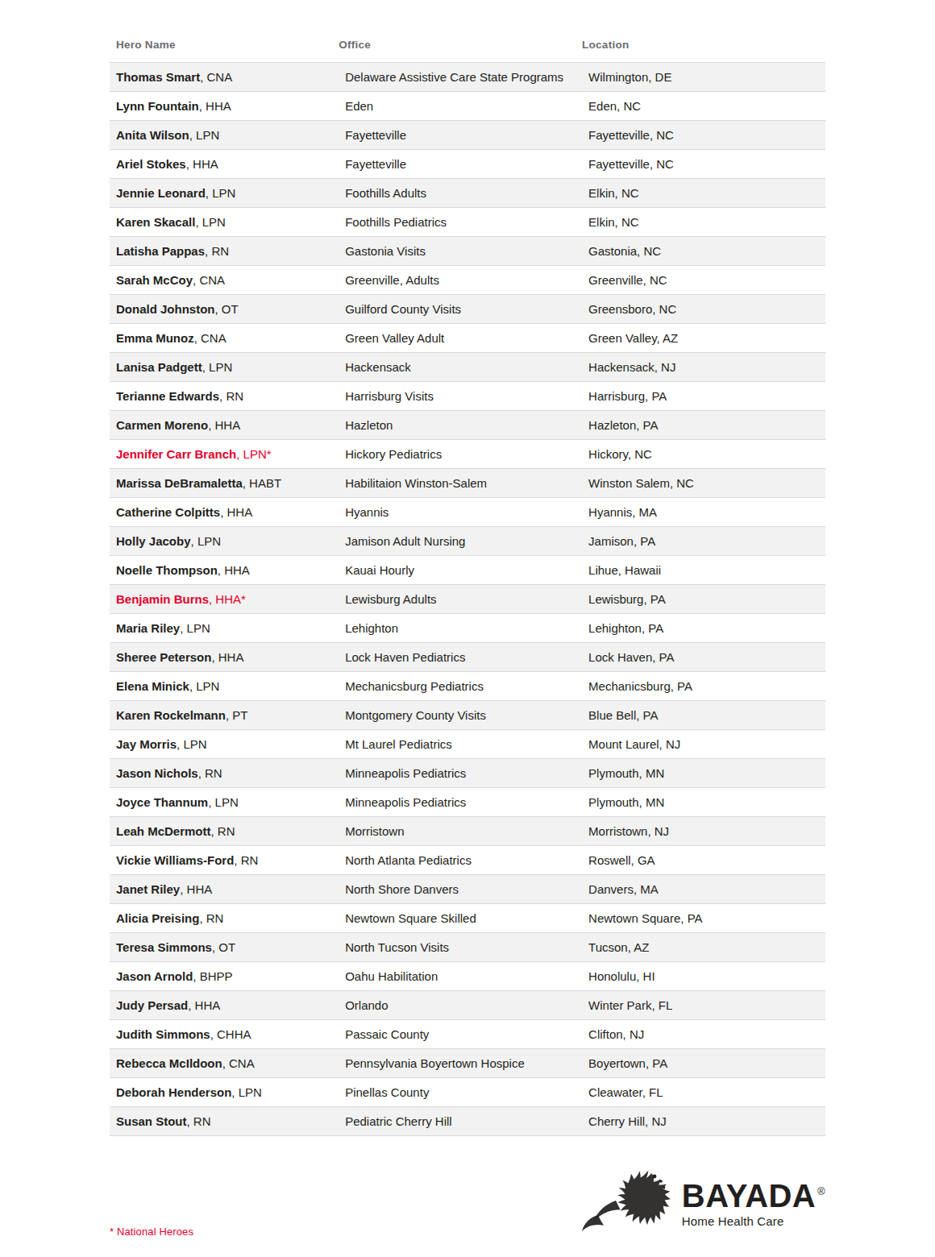| Hero Name | Office | Location |
| --- | --- | --- |
| Thomas Smart , CNA | Delaware Assistive Care State Programs | Wilmington, DE |
| Lynn Fountain , HHA | Eden | Eden, NC |
| Anita Wilson , LPN | Fayetteville | Fayetteville, NC |
| Ariel Stokes , HHA | Fayetteville | Fayetteville, NC |
| Jennie Leonard , LPN | Foothills Adults | Elkin, NC |
| Karen Skacall , LPN | Foothills Pediatrics | Elkin, NC |
| Latisha Pappas , RN | Gastonia Visits | Gastonia, NC |
| Sarah McCoy , CNA | Greenville, Adults | Greenville, NC |
| Donald Johnston , OT | Guilford County Visits | Greensboro, NC |
| Emma Munoz , CNA | Green Valley Adult | Green Valley, AZ |
| Lanisa Padgett , LPN | Hackensack | Hackensack, NJ |
| Terianne Edwards , RN | Harrisburg Visits | Harrisburg, PA |
| Carmen Moreno , HHA | Hazleton | Hazleton, PA |
| Jennifer Carr Branch , LPN* | Hickory Pediatrics | Hickory, NC |
| Marissa DeBramaletta , HABT | Habilitaion Winston-Salem | Winston Salem, NC |
| Catherine Colpitts , HHA | Hyannis | Hyannis, MA |
| Holly Jacoby , LPN | Jamison Adult Nursing | Jamison, PA |
| Noelle Thompson , HHA | Kauai Hourly | Lihue, Hawaii |
| Benjamin Burns , HHA* | Lewisburg Adults | Lewisburg, PA |
| Maria Riley , LPN | Lehighton | Lehighton, PA |
| Sheree Peterson , HHA | Lock Haven Pediatrics | Lock Haven, PA |
| Elena Minick , LPN | Mechanicsburg Pediatrics | Mechanicsburg, PA |
| Karen Rockelmann , PT | Montgomery County Visits | Blue Bell, PA |
| Jay Morris , LPN | Mt Laurel Pediatrics | Mount Laurel, NJ |
| Jason Nichols , RN | Minneapolis Pediatrics | Plymouth, MN |
| Joyce Thannum , LPN | Minneapolis Pediatrics | Plymouth, MN |
| Leah McDermott , RN | Morristown | Morristown, NJ |
| Vickie Williams-Ford , RN | North Atlanta Pediatrics | Roswell, GA |
| Janet Riley , HHA | North Shore Danvers | Danvers, MA |
| Alicia Preising , RN | Newtown Square Skilled | Newtown Square, PA |
| Teresa Simmons , OT | North Tucson Visits | Tucson, AZ |
| Jason Arnold , BHPP | Oahu Habilitation | Honolulu, HI |
| Judy Persad , HHA | Orlando | Winter Park, FL |
| Judith Simmons , CHHA | Passaic County | Clifton, NJ |
| Rebecca McIldoon , CNA | Pennsylvania Boyertown Hospice | Boyertown, PA |
| Deborah Henderson , LPN | Pinellas County | Cleawater, FL |
| Susan Stout , RN | Pediatric Cherry Hill | Cherry Hill, NJ |
* National Heroes
BAYADA®
Home Health Care